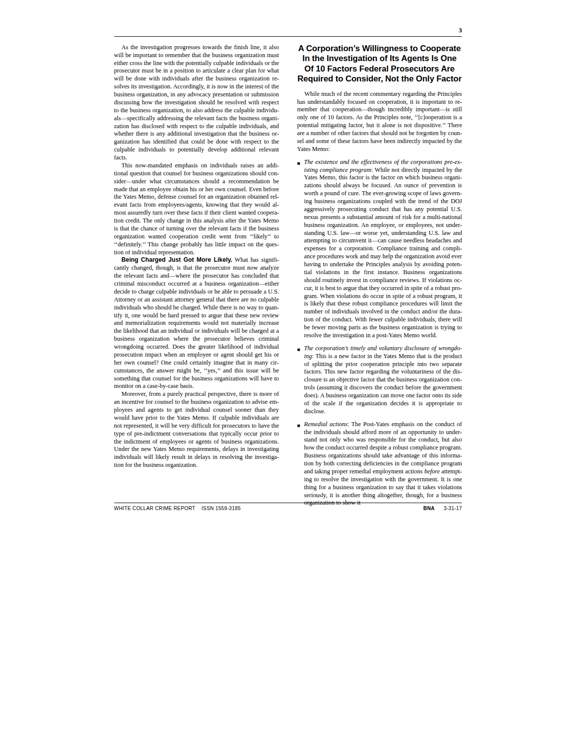3
As the investigation progresses towards the finish line, it also will be important to remember that the business organization must either cross the line with the potentially culpable individuals or the prosecutor must be in a position to articulate a clear plan for what will be done with individuals after the business organization resolves its investigation. Accordingly, it is now in the interest of the business organization, in any advocacy presentation or submission discussing how the investigation should be resolved with respect to the business organization, to also address the culpable individuals—specifically addressing the relevant facts the business organization has disclosed with respect to the culpable individuals, and whether there is any additional investigation that the business organization has identified that could be done with respect to the culpable individuals to potentially develop additional relevant facts.
This now-mandated emphasis on individuals raises an additional question that counsel for business organizations should consider—under what circumstances should a recommendation be made that an employee obtain his or her own counsel. Even before the Yates Memo, defense counsel for an organization obtained relevant facts from employees/agents, knowing that they would almost assuredly turn over these facts if their client wanted cooperation credit. The only change in this analysis after the Yates Memo is that the chance of turning over the relevant facts if the business organization wanted cooperation credit went from ‘‘likely’’ to ‘‘definitely.’’ This change probably has little impact on the question of individual representation.
Being Charged Just Got More Likely. What has significantly changed, though, is that the prosecutor must now analyze the relevant facts and—where the prosecutor has concluded that criminal misconduct occurred at a business organization—either decide to charge culpable individuals or be able to persuade a U.S. Attorney or an assistant attorney general that there are no culpable individuals who should be charged. While there is no way to quantify it, one would be hard pressed to argue that these new review and memorialization requirements would not materially increase the likelihood that an individual or individuals will be charged at a business organization where the prosecutor believes criminal wrongdoing occurred. Does the greater likelihood of individual prosecution impact when an employee or agent should get his or her own counsel? One could certainly imagine that in many circumstances, the answer might be, ‘‘yes,’’ and this issue will be something that counsel for the business organizations will have to monitor on a case-by-case basis.
Moreover, from a purely practical perspective, there is more of an incentive for counsel to the business organization to advise employees and agents to get individual counsel sooner than they would have prior to the Yates Memo. If culpable individuals are not represented, it will be very difficult for prosecutors to have the type of pre-indictment conversations that typically occur prior to the indictment of employees or agents of business organizations. Under the new Yates Memo requirements, delays in investigating individuals will likely result in delays in resolving the investigation for the business organization.
A Corporation’s Willingness to Cooperate In the Investigation of Its Agents Is One Of 10 Factors Federal Prosecutors Are Required to Consider, Not the Only Factor
While much of the recent commentary regarding the Principles has understandably focused on cooperation, it is important to remember that cooperation—though incredibly important—is still only one of 10 factors. As the Principles note, ‘‘[c]ooperation is a potential mitigating factor, but it alone is not dispositive.’’ There are a number of other factors that should not be forgotten by counsel and some of these factors have been indirectly impacted by the Yates Memo:
■
The existence and the effectiveness of the corporations pre-existing compliance program: While not directly impacted by the Yates Memo, this factor is the factor on which business organizations should always be focused. An ounce of prevention is worth a pound of cure. The ever-growing scope of laws governing business organizations coupled with the trend of the DOJ aggressively prosecuting conduct that has any potential U.S. nexus presents a substantial amount of risk for a multi-national business organization. An employee, or employees, not understanding U.S. law—or worse yet, understanding U.S. law and attempting to circumvent it—can cause needless headaches and expenses for a corporation. Compliance training and compliance procedures work and may help the organization avoid ever having to undertake the Principles analysis by avoiding potential violations in the first instance. Business organizations should routinely invest in compliance reviews. If violations occur, it is best to argue that they occurred in spite of a robust program. When violations do occur in spite of a robust program, it is likely that these robust compliance procedures will limit the number of individuals involved in the conduct and/or the duration of the conduct. With fewer culpable individuals, there will be fewer moving parts as the business organization is trying to resolve the investigation in a post-Yates Memo world.
■
The corporation’s timely and voluntary disclosure of wrongdoing: This is a new factor in the Yates Memo that is the product of splitting the prior cooperation principle into two separate factors. This new factor regarding the voluntariness of the disclosure is an objective factor that the business organization controls (assuming it discovers the conduct before the government does). A business organization can move one factor onto its side of the scale if the organization decides it is appropriate to disclose.
■
Remedial actions: The Post-Yates emphasis on the conduct of the individuals should afford more of an opportunity to understand not only who was responsible for the conduct, but also how the conduct occurred despite a robust compliance program. Business organizations should take advantage of this information by both correcting deficiencies in the compliance program and taking proper remedial employment actions before attempting to resolve the investigation with the government. It is one thing for a business organization to say that it takes violations seriously, it is another thing altogether, though, for a business organization to show it
WHITE COLLAR CRIME REPORT ISSN 1559-3185
BNA3-31-17